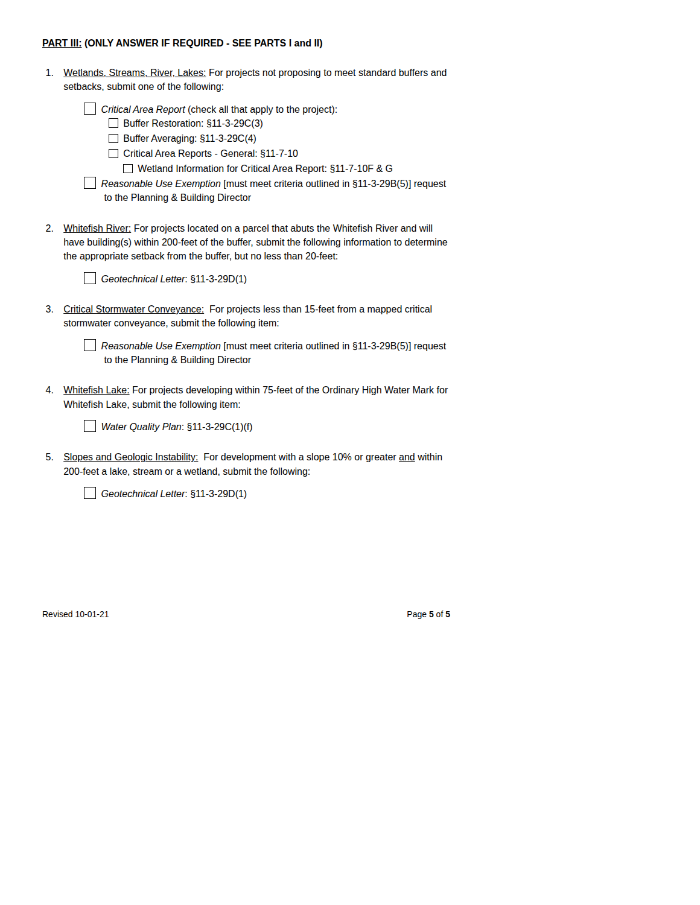PART III: (ONLY ANSWER IF REQUIRED - SEE PARTS I and II)
Wetlands, Streams, River, Lakes: For projects not proposing to meet standard buffers and setbacks, submit one of the following:
Critical Area Report (check all that apply to the project):
Buffer Restoration: §11-3-29C(3)
Buffer Averaging: §11-3-29C(4)
Critical Area Reports - General: §11-7-10
Wetland Information for Critical Area Report: §11-7-10F & G
Reasonable Use Exemption [must meet criteria outlined in §11-3-29B(5)] request to the Planning & Building Director
Whitefish River: For projects located on a parcel that abuts the Whitefish River and will have building(s) within 200-feet of the buffer, submit the following information to determine the appropriate setback from the buffer, but no less than 20-feet:
Geotechnical Letter: §11-3-29D(1)
Critical Stormwater Conveyance: For projects less than 15-feet from a mapped critical stormwater conveyance, submit the following item:
Reasonable Use Exemption [must meet criteria outlined in §11-3-29B(5)] request to the Planning & Building Director
Whitefish Lake: For projects developing within 75-feet of the Ordinary High Water Mark for Whitefish Lake, submit the following item:
Water Quality Plan: §11-3-29C(1)(f)
Slopes and Geologic Instability: For development with a slope 10% or greater and within 200-feet a lake, stream or a wetland, submit the following:
Geotechnical Letter: §11-3-29D(1)
Revised 10-01-21
Page 5 of 5